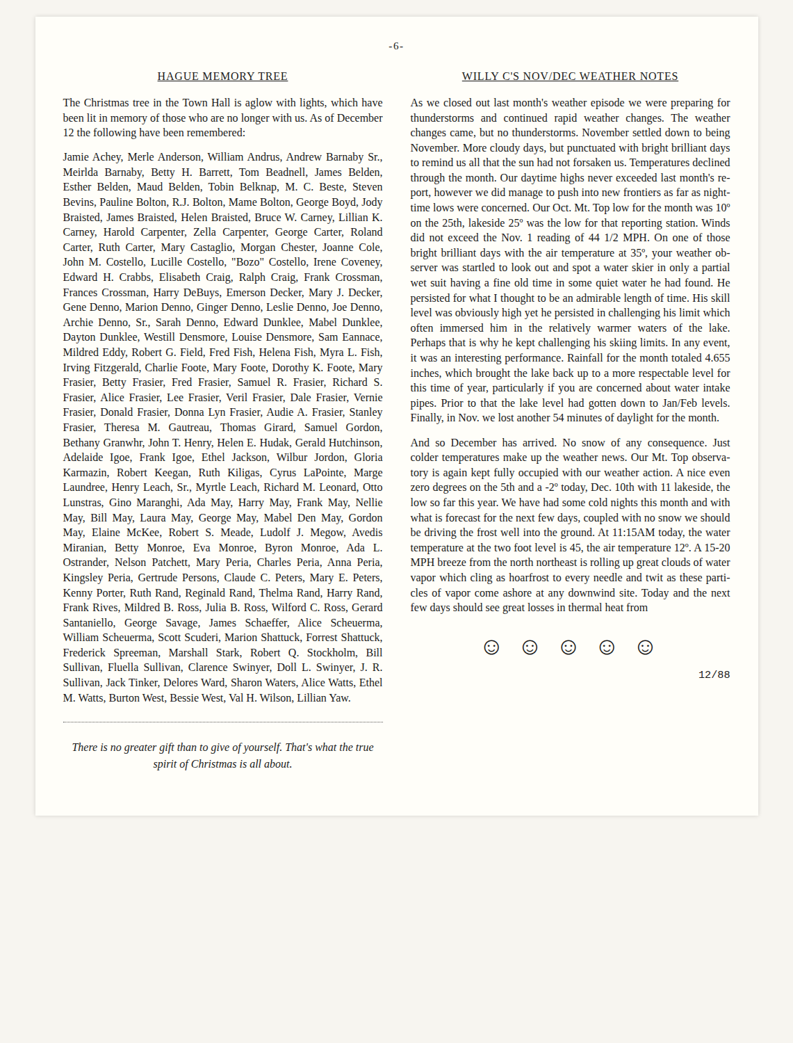-6-
Hague Memory Tree
The Christmas tree in the Town Hall is aglow with lights, which have been lit in memory of those who are no longer with us. As of December 12 the following have been remembered:
Jamie Achey, Merle Anderson, William Andrus, Andrew Barnaby Sr., Meirlda Barnaby, Betty H. Barrett, Tom Beadnell, James Belden, Esther Belden, Maud Belden, Tobin Belknap, M. C. Beste, Steven Bevins, Pauline Bolton, R.J. Bolton, Mame Bolton, George Boyd, Jody Braisted, James Braisted, Helen Braisted, Bruce W. Carney, Lillian K. Carney, Harold Carpenter, Zella Carpenter, George Carter, Roland Carter, Ruth Carter, Mary Castaglio, Morgan Chester, Joanne Cole, John M. Costello, Lucille Costello, "Bozo" Costello, Irene Coveney, Edward H. Crabbs, Elisabeth Craig, Ralph Craig, Frank Crossman, Frances Crossman, Harry DeBuys, Emerson Decker, Mary J. Decker, Gene Denno, Marion Denno, Ginger Denno, Leslie Denno, Joe Denno, Archie Denno, Sr., Sarah Denno, Edward Dunklee, Mabel Dunklee, Dayton Dunklee, Westill Densmore, Louise Densmore, Sam Eannace, Mildred Eddy, Robert G. Field, Fred Fish, Helena Fish, Myra L. Fish, Irving Fitzgerald, Charlie Foote, Mary Foote, Dorothy K. Foote, Mary Frasier, Betty Frasier, Fred Frasier, Samuel R. Frasier, Richard S. Frasier, Alice Frasier, Lee Frasier, Veril Frasier, Dale Frasier, Vernie Frasier, Donald Frasier, Donna Lyn Frasier, Audie A. Frasier, Stanley Frasier, Theresa M. Gautreau, Thomas Girard, Samuel Gordon, Bethany Granwhr, John T. Henry, Helen E. Hudak, Gerald Hutchinson, Adelaide Igoe, Frank Igoe, Ethel Jackson, Wilbur Jordon, Gloria Karmazin, Robert Keegan, Ruth Kiligas, Cyrus LaPointe, Marge Laundree, Henry Leach, Sr., Myrtle Leach, Richard M. Leonard, Otto Lunstras, Gino Maranghi, Ada May, Harry May, Frank May, Nellie May, Bill May, Laura May, George May, Mabel Den May, Gordon May, Elaine McKee, Robert S. Meade, Ludolf J. Megow, Avedis Miranian, Betty Monroe, Eva Monroe, Byron Monroe, Ada L. Ostrander, Nelson Patchett, Mary Peria, Charles Peria, Anna Peria, Kingsley Peria, Gertrude Persons, Claude C. Peters, Mary E. Peters, Kenny Porter, Ruth Rand, Reginald Rand, Thelma Rand, Harry Rand, Frank Rives, Mildred B. Ross, Julia B. Ross, Wilford C. Ross, Gerard Santaniello, George Savage, James Schaeffer, Alice Scheuerma, William Scheuerma, Scott Scuderi, Marion Shattuck, Forrest Shattuck, Frederick Spreeman, Marshall Stark, Robert Q. Stockholm, Bill Sullivan, Fluella Sullivan, Clarence Swinyer, Doll L. Swinyer, J. R. Sullivan, Jack Tinker, Delores Ward, Sharon Waters, Alice Watts, Ethel M. Watts, Burton West, Bessie West, Val H. Wilson, Lillian Yaw.
There is no greater gift than to give of yourself. That's what the true spirit of Christmas is all about.
Willy C's Nov/Dec Weather Notes
As we closed out last month's weather episode we were preparing for thunderstorms and continued rapid weather changes. The weather changes came, but no thunderstorms. November settled down to being November. More cloudy days, but punctuated with bright brilliant days to remind us all that the sun had not forsaken us. Temperatures declined through the month. Our daytime highs never exceeded last month's report, however we did manage to push into new frontiers as far as nighttime lows were concerned. Our Oct. Mt. Top low for the month was 10º on the 25th, lakeside 25º was the low for that reporting station. Winds did not exceed the Nov. 1 reading of 44 1/2 MPH. On one of those bright brilliant days with the air temperature at 35º, your weather observer was startled to look out and spot a water skier in only a partial wet suit having a fine old time in some quiet water he had found. He persisted for what I thought to be an admirable length of time. His skill level was obviously high yet he persisted in challenging his limit which often immersed him in the relatively warmer waters of the lake. Perhaps that is why he kept challenging his skiing limits. In any event, it was an interesting performance. Rainfall for the month totaled 4.655 inches, which brought the lake back up to a more respectable level for this time of year, particularly if you are concerned about water intake pipes. Prior to that the lake level had gotten down to Jan/Feb levels. Finally, in Nov. we lost another 54 minutes of daylight for the month.
And so December has arrived. No snow of any consequence. Just colder temperatures make up the weather news. Our Mt. Top observatory is again kept fully occupied with our weather action. A nice even zero degrees on the 5th and a -2º today, Dec. 10th with 11 lakeside, the low so far this year. We have had some cold nights this month and with what is forecast for the next few days, coupled with no snow we should be driving the frost well into the ground. At 11:15AM today, the water temperature at the two foot level is 45, the air temperature 12º. A 15-20 MPH breeze from the north northeast is rolling up great clouds of water vapor which cling as hoarfrost to every needle and twit as these particles of vapor come ashore at any downwind site. Today and the next few days should see great losses in thermal heat from
☺ ☺ ☺ ☺ ☺
12/88